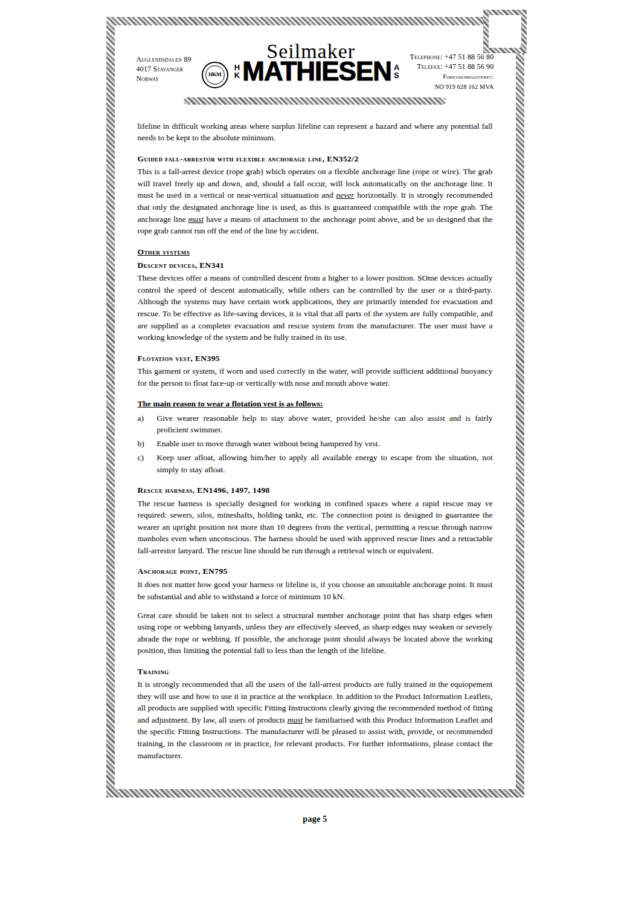Auglendsdalen 89
4017 Stavanger
Norway
Seilmaker
HKM H
K MATHIESEN A
S
Telephone: +47 51 88 56 80
Telefax: +47 51 88 56 90
Foretaksregisteret:
NO 919 628 162 MVA
lifeline in difficult working areas where surplus lifeline can represent a hazard and where any potential fall needs to be kept to the absolute minimum.
Guided fall-arrestor with flexible anchorage line, EN352/2
This is a fall-arrest device (rope grab) which operates on a flexible anchorage line (rope or wire). The grab will travel freely up and down, and, should a fall occur, will lock automatically on the anchorage line. It must be used in a vertical or near-vertical situatuation and never horizontally. It is strongly recommended that only the designated anchorage line is used, as this is guarranteed compatible with the rope grab. The anchorage line must have a means of attachment to the anchorage point above, and be so designed that the rope grab cannot run off the end of the line by accident.
Other systems
Descent devices, EN341
These devices offer a means of controlled descent from a higher to a lower position. SOme devices actually control the speed of descent automatically, while others can be controlled by the user or a third-party. Although the systems may have certain work applications, they are primarily intended for evacuation and rescue. To be effective as life-saving devices, it is vital that all parts of the system are fully compatible, and are supplied as a completer evacuation and rescue system from the manufacturer. The user must have a working knowledge of the system and be fully trained in its use.
Flotation vest, EN395
This garment or system, if worn and used correctly in the water, will provide sufficient additional buoyancy for the person to float face-up or vertically with nose and mouth above water.
The main reason to wear a flotation vest is as follows:
a) Give wearer reasonable help to stay above water, provided he/she can also assist and is fairly proficient swimmer.
b) Enable user to move through water without being hampered by vest.
c) Keep user afloat, allowing him/her to apply all available energy to escape from the situation, not simply to stay afloat.
Rescue harness, EN1496, 1497, 1498
The rescue harness is specially designed for working in confined spaces where a rapid rescue may ve required: sewers, silos, mineshafts, holding tankt, etc. The connection point is designed to guarrantee the wearer an upright position not more than 10 degrees from the vertical, permitting a rescue through narrow manholes even when unconscious. The harness should be used with approved rescue lines and a retractable fall-arrestor lanyard. The rescue line should be run through a retrieval winch or equivalent.
Anchorage point, EN795
It does not matter how good your harness or lifeline is, if you choose an unsuitable anchorage point. It must be substantial and able to withstand a force of minimum 10 kN.
Great care should be taken not to select a structural member anchorage point that has sharp edges when using rope or webbing lanyards, unless they are effectively sleeved, as sharp edges may weaken or severely abrade the rope or webbing. If possible, the anchorage point should always be located above the working position, thus limiting the potential fall to less than the length of the lifeline.
Training
It is strongly recommended that all the users of the fall-arrest products are fully trained in the equiopement they will use and how to use it in practice at the workplace. In addition to the Product Information Leaflets, all products are supplied with specific Fitting Instructions clearly giving the recommended method of fitting and adjustment. By law, all users of products must be familiarised with this Product Information Leaflet and the specific Fitting Instructions. The manufacturer will be pleased to assist with, provide, or recommended training, in the classroom or in practice, for relevant products. For further informations, please contact the manufacturer.
page 5